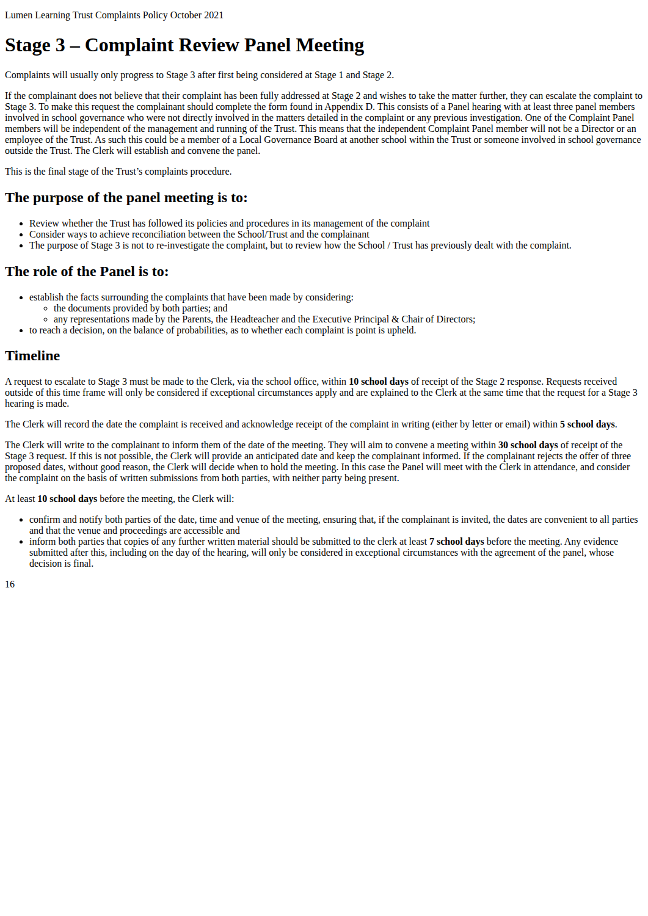Lumen Learning Trust Complaints Policy October 2021
Stage 3 – Complaint Review Panel Meeting
Complaints will usually only progress to Stage 3 after first being considered at Stage 1 and Stage 2.
If the complainant does not believe that their complaint has been fully addressed at Stage 2 and wishes to take the matter further, they can escalate the complaint to Stage 3. To make this request the complainant should complete the form found in Appendix D. This consists of a Panel hearing with at least three panel members involved in school governance who were not directly involved in the matters detailed in the complaint or any previous investigation. One of the Complaint Panel members will be independent of the management and running of the Trust. This means that the independent Complaint Panel member will not be a Director or an employee of the Trust. As such this could be a member of a Local Governance Board at another school within the Trust or someone involved in school governance outside the Trust. The Clerk will establish and convene the panel.
This is the final stage of the Trust’s complaints procedure.
The purpose of the panel meeting is to:
Review whether the Trust has followed its policies and procedures in its management of the complaint
Consider ways to achieve reconciliation between the School/Trust and the complainant
The purpose of Stage 3 is not to re-investigate the complaint, but to review how the School / Trust has previously dealt with the complaint.
The role of the Panel is to:
establish the facts surrounding the complaints that have been made by considering:
the documents provided by both parties; and
any representations made by the Parents, the Headteacher and the Executive Principal & Chair of Directors;
to reach a decision, on the balance of probabilities, as to whether each complaint is point is upheld.
Timeline
A request to escalate to Stage 3 must be made to the Clerk, via the school office, within 10 school days of receipt of the Stage 2 response. Requests received outside of this time frame will only be considered if exceptional circumstances apply and are explained to the Clerk at the same time that the request for a Stage 3 hearing is made.
The Clerk will record the date the complaint is received and acknowledge receipt of the complaint in writing (either by letter or email) within 5 school days.
The Clerk will write to the complainant to inform them of the date of the meeting. They will aim to convene a meeting within 30 school days of receipt of the Stage 3 request. If this is not possible, the Clerk will provide an anticipated date and keep the complainant informed. If the complainant rejects the offer of three proposed dates, without good reason, the Clerk will decide when to hold the meeting. In this case the Panel will meet with the Clerk in attendance, and consider the complaint on the basis of written submissions from both parties, with neither party being present.
At least 10 school days before the meeting, the Clerk will:
confirm and notify both parties of the date, time and venue of the meeting, ensuring that, if the complainant is invited, the dates are convenient to all parties and that the venue and proceedings are accessible and
inform both parties that copies of any further written material should be submitted to the clerk at least 7 school days before the meeting. Any evidence submitted after this, including on the day of the hearing, will only be considered in exceptional circumstances with the agreement of the panel, whose decision is final.
16